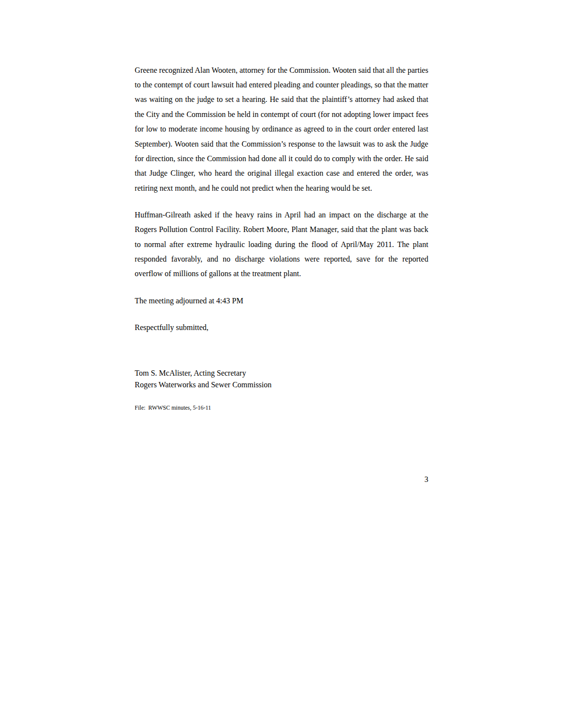Greene recognized Alan Wooten, attorney for the Commission. Wooten said that all the parties to the contempt of court lawsuit had entered pleading and counter pleadings, so that the matter was waiting on the judge to set a hearing. He said that the plaintiff’s attorney had asked that the City and the Commission be held in contempt of court (for not adopting lower impact fees for low to moderate income housing by ordinance as agreed to in the court order entered last September). Wooten said that the Commission’s response to the lawsuit was to ask the Judge for direction, since the Commission had done all it could do to comply with the order. He said that Judge Clinger, who heard the original illegal exaction case and entered the order, was retiring next month, and he could not predict when the hearing would be set.
Huffman-Gilreath asked if the heavy rains in April had an impact on the discharge at the Rogers Pollution Control Facility. Robert Moore, Plant Manager, said that the plant was back to normal after extreme hydraulic loading during the flood of April/May 2011. The plant responded favorably, and no discharge violations were reported, save for the reported overflow of millions of gallons at the treatment plant.
The meeting adjourned at 4:43 PM
Respectfully submitted,
Tom S. McAlister, Acting Secretary
Rogers Waterworks and Sewer Commission
File: RWWSC minutes, 5-16-11
3